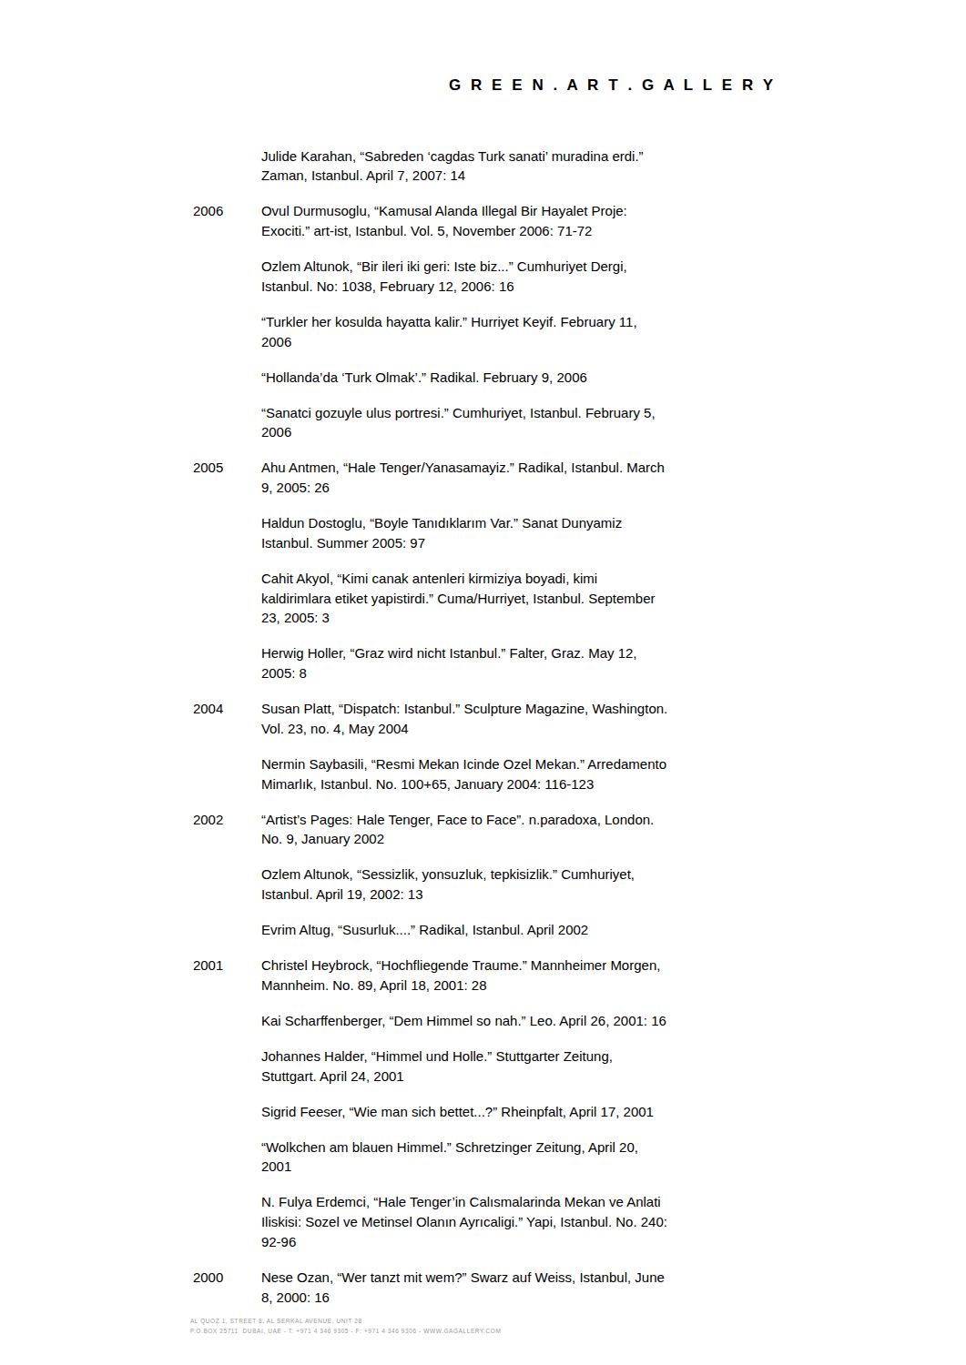G R E E N . A R T . G A L L E R Y
Julide Karahan, “Sabreden ‘cagdas Turk sanati’ muradina erdi.” Zaman, Istanbul. April 7, 2007: 14
2006
Ovul Durmusoglu, “Kamusal Alanda Illegal Bir Hayalet Proje: Exociti.” art-ist, Istanbul. Vol. 5, November 2006: 71-72
Ozlem Altunok, “Bir ileri iki geri: Iste biz...” Cumhuriyet Dergi, Istanbul. No: 1038, February 12, 2006: 16
“Turkler her kosulda hayatta kalir.” Hurriyet Keyif. February 11, 2006
“Hollanda’da ‘Turk Olmak’.” Radikal. February 9, 2006
“Sanatci gozuyle ulus portresi.” Cumhuriyet, Istanbul. February 5, 2006
2005
Ahu Antmen, “Hale Tenger/Yanasamayiz.” Radikal, Istanbul. March 9, 2005: 26
Haldun Dostoglu, “Boyle Tanıdıklarım Var.” Sanat Dunyamiz Istanbul. Summer 2005: 97
Cahit Akyol, “Kimi canak antenleri kirmiziya boyadi, kimi kaldirimlara etiket yapistirdi.” Cuma/Hurriyet, Istanbul. September 23, 2005: 3
Herwig Holler, “Graz wird nicht Istanbul.” Falter, Graz. May 12, 2005: 8
2004
Susan Platt, “Dispatch: Istanbul.” Sculpture Magazine, Washington. Vol. 23, no. 4, May 2004
Nermin Saybasili, “Resmi Mekan Icinde Ozel Mekan.” Arredamento Mimarlık, Istanbul. No. 100+65, January 2004: 116-123
2002
“Artist’s Pages: Hale Tenger, Face to Face”. n.paradoxa, London. No. 9, January 2002
Ozlem Altunok, “Sessizlik, yonsuzluk, tepkisizlik.” Cumhuriyet, Istanbul. April 19, 2002: 13
Evrim Altug, “Susurluk....” Radikal, Istanbul. April 2002
2001
Christel Heybrock, “Hochfliegende Traume.” Mannheimer Morgen, Mannheim. No. 89, April 18, 2001: 28
Kai Scharffenberger, “Dem Himmel so nah.” Leo. April 26, 2001: 16
Johannes Halder, “Himmel und Holle.” Stuttgarter Zeitung, Stuttgart. April 24, 2001
Sigrid Feeser, “Wie man sich bettet...?” Rheinpfalt, April 17, 2001
“Wolkchen am blauen Himmel.” Schretzinger Zeitung, April 20, 2001
N. Fulya Erdemci, “Hale Tenger’in Calısmalarinda Mekan ve Anlati Iliskisi: Sozel ve Metinsel Olanın Ayrıcaligi.” Yapi, Istanbul. No. 240: 92-96
2000
Nese Ozan, “Wer tanzt mit wem?” Swarz auf Weiss, Istanbul, June 8, 2000: 16
AL QUOZ 1, STREET 8, AL SERKAL AVENUE, UNIT 28
P.O.BOX 25711 DUBAI, UAE - T: +971 4 346 9305 - F: +971 4 346 9306 - WWW.GAGALLERY.COM